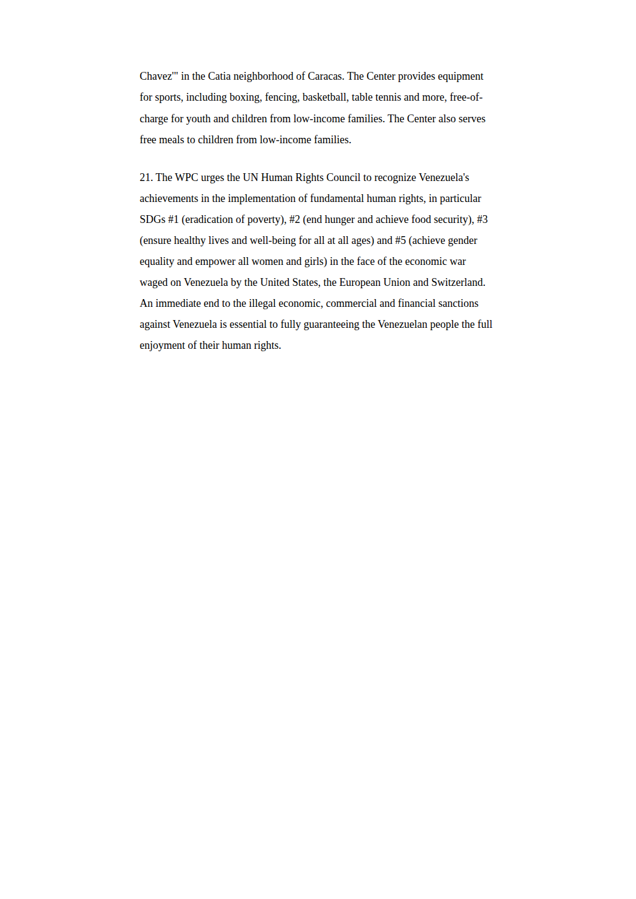Chavez'" in the Catia neighborhood of Caracas. The Center provides equipment for sports, including boxing, fencing, basketball, table tennis and more, free-of-charge for youth and children from low-income families. The Center also serves free meals to children from low-income families.
21. The WPC urges the UN Human Rights Council to recognize Venezuela's achievements in the implementation of fundamental human rights, in particular SDGs #1 (eradication of poverty), #2 (end hunger and achieve food security), #3 (ensure healthy lives and well-being for all at all ages) and #5 (achieve gender equality and empower all women and girls) in the face of the economic war waged on Venezuela by the United States, the European Union and Switzerland. An immediate end to the illegal economic, commercial and financial sanctions against Venezuela is essential to fully guaranteeing the Venezuelan people the full enjoyment of their human rights.